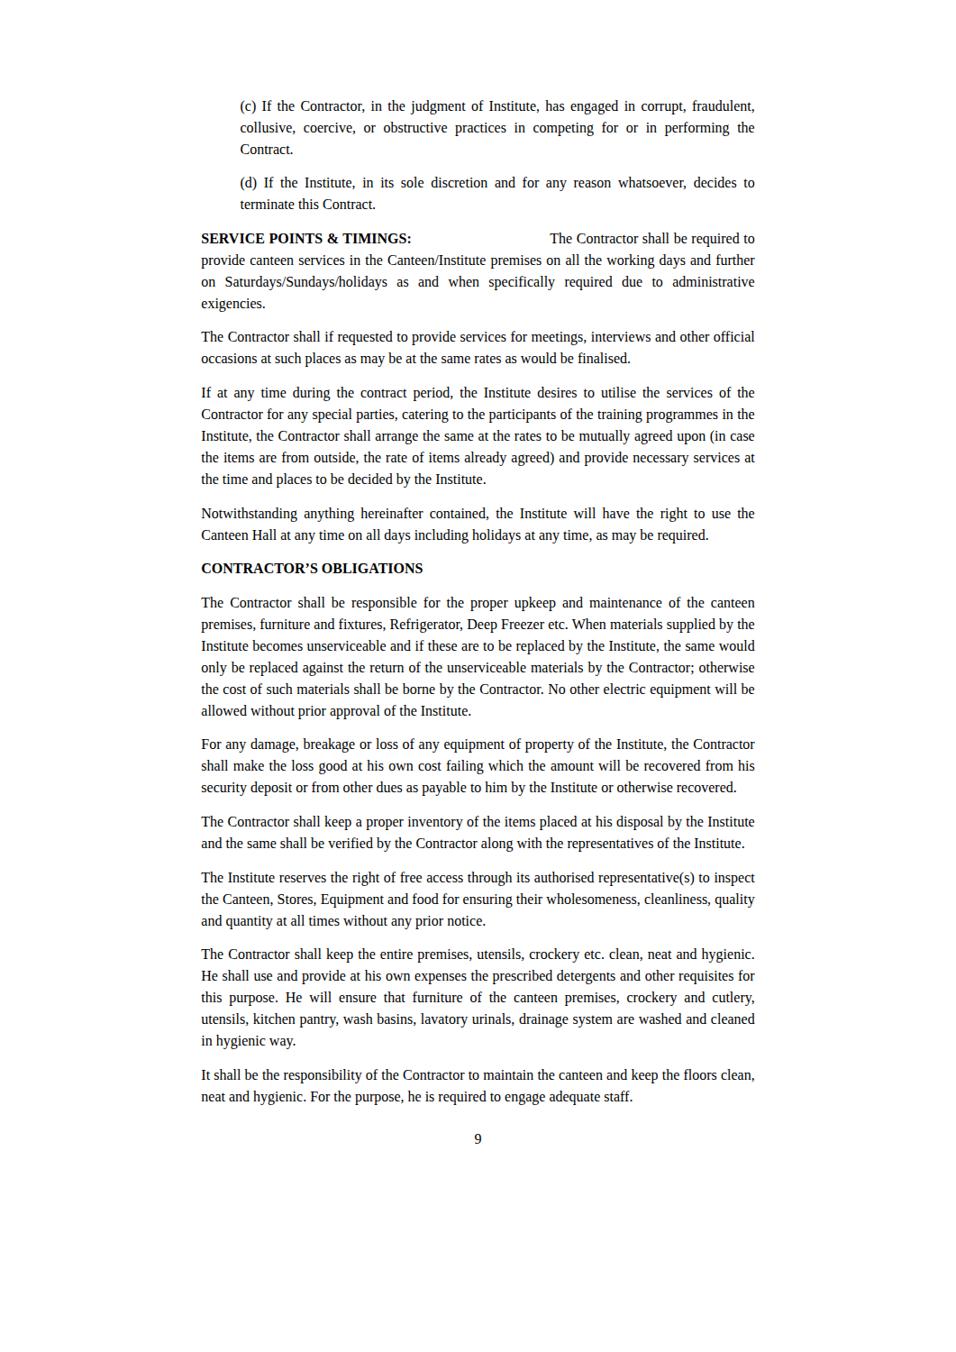(c) If the Contractor, in the judgment of Institute, has engaged in corrupt, fraudulent, collusive, coercive, or obstructive practices in competing for or in performing the Contract.
(d) If the Institute, in its sole discretion and for any reason whatsoever, decides to terminate this Contract.
SERVICE POINTS & TIMINGS: The Contractor shall be required to provide canteen services in the Canteen/Institute premises on all the working days and further on Saturdays/Sundays/holidays as and when specifically required due to administrative exigencies.
The Contractor shall if requested to provide services for meetings, interviews and other official occasions at such places as may be at the same rates as would be finalised.
If at any time during the contract period, the Institute desires to utilise the services of the Contractor for any special parties, catering to the participants of the training programmes in the Institute, the Contractor shall arrange the same at the rates to be mutually agreed upon (in case the items are from outside, the rate of items already agreed) and provide necessary services at the time and places to be decided by the Institute.
Notwithstanding anything hereinafter contained, the Institute will have the right to use the Canteen Hall at any time on all days including holidays at any time, as may be required.
CONTRACTOR’S OBLIGATIONS
The Contractor shall be responsible for the proper upkeep and maintenance of the canteen premises, furniture and fixtures, Refrigerator, Deep Freezer etc. When materials supplied by the Institute becomes unserviceable and if these are to be replaced by the Institute, the same would only be replaced against the return of the unserviceable materials by the Contractor; otherwise the cost of such materials shall be borne by the Contractor. No other electric equipment will be allowed without prior approval of the Institute.
For any damage, breakage or loss of any equipment of property of the Institute, the Contractor shall make the loss good at his own cost failing which the amount will be recovered from his security deposit or from other dues as payable to him by the Institute or otherwise recovered.
The Contractor shall keep a proper inventory of the items placed at his disposal by the Institute and the same shall be verified by the Contractor along with the representatives of the Institute.
The Institute reserves the right of free access through its authorised representative(s) to inspect the Canteen, Stores, Equipment and food for ensuring their wholesomeness, cleanliness, quality and quantity at all times without any prior notice.
The Contractor shall keep the entire premises, utensils, crockery etc. clean, neat and hygienic. He shall use and provide at his own expenses the prescribed detergents and other requisites for this purpose. He will ensure that furniture of the canteen premises, crockery and cutlery, utensils, kitchen pantry, wash basins, lavatory urinals, drainage system are washed and cleaned in hygienic way.
It shall be the responsibility of the Contractor to maintain the canteen and keep the floors clean, neat and hygienic. For the purpose, he is required to engage adequate staff.
9